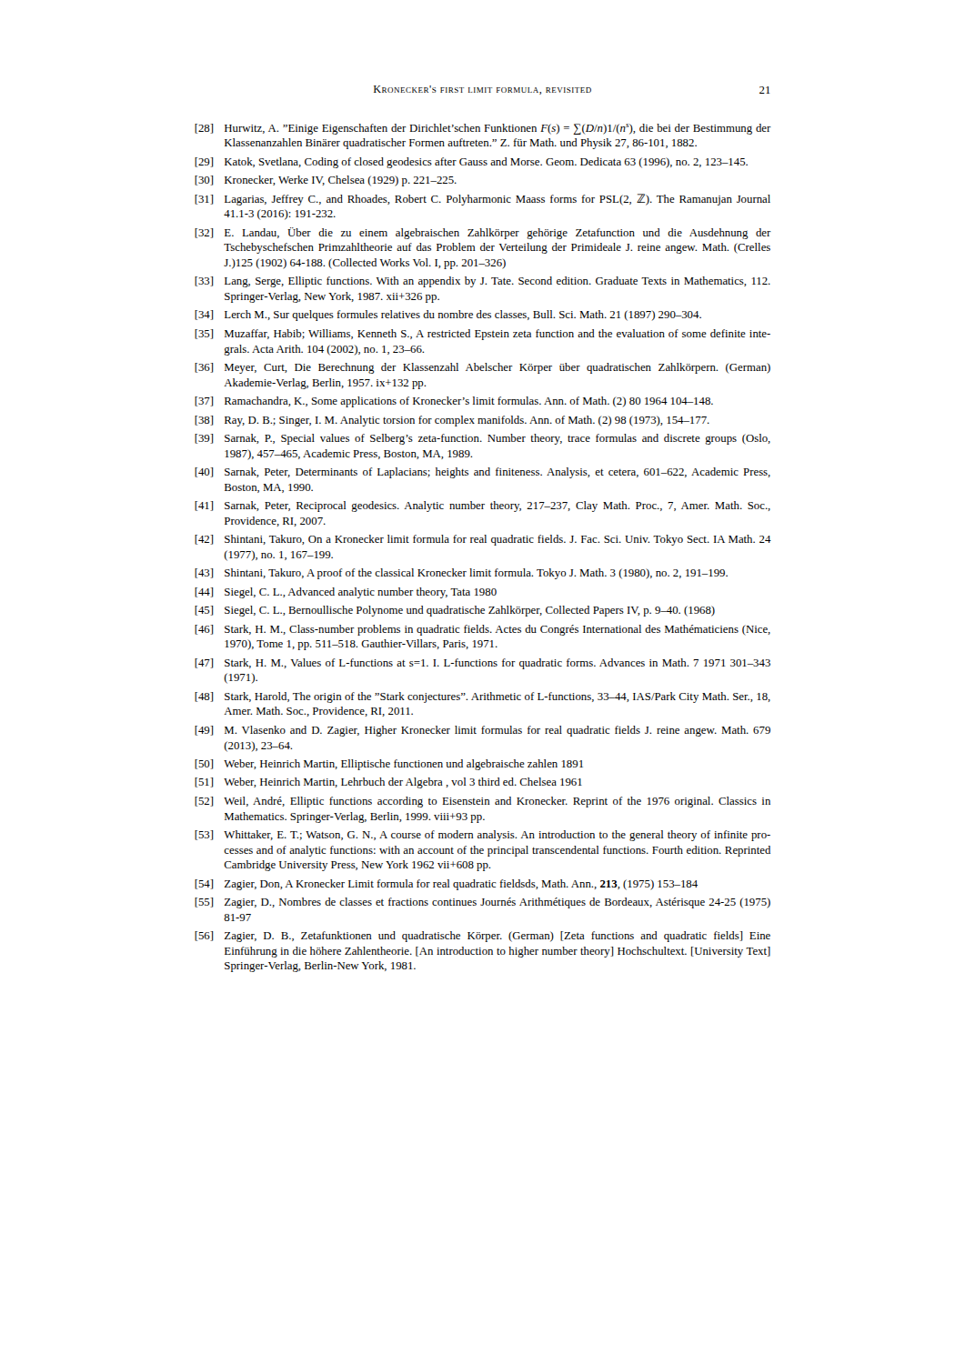Kronecker's first limit formula, revisited 21
[28] Hurwitz, A. ”Einige Eigenschaften der Dirichlet’schen Funktionen F(s) = ∑(D/n)1/(ns), die bei der Bestimmung der Klassenanzahlen Binärer quadratischer Formen auftreten.” Z. für Math. und Physik 27, 86-101, 1882.
[29] Katok, Svetlana, Coding of closed geodesics after Gauss and Morse. Geom. Dedicata 63 (1996), no. 2, 123–145.
[30] Kronecker, Werke IV, Chelsea (1929) p. 221–225.
[31] Lagarias, Jeffrey C., and Rhoades, Robert C. Polyharmonic Maass forms for PSL(2, ℤ). The Ramanujan Journal 41.1-3 (2016): 191-232.
[32] E. Landau, Über die zu einem algebraischen Zahlkörper gehörige Zetafunction und die Ausdehnung der Tschebyschefschen Primzahltheorie auf das Problem der Verteilung der Primideale J. reine angew. Math. (Crelles J.)125 (1902) 64-188. (Collected Works Vol. I, pp. 201–326)
[33] Lang, Serge, Elliptic functions. With an appendix by J. Tate. Second edition. Graduate Texts in Mathematics, 112. Springer-Verlag, New York, 1987. xii+326 pp.
[34] Lerch M., Sur quelques formules relatives du nombre des classes, Bull. Sci. Math. 21 (1897) 290–304.
[35] Muzaffar, Habib; Williams, Kenneth S., A restricted Epstein zeta function and the evaluation of some definite integrals. Acta Arith. 104 (2002), no. 1, 23–66.
[36] Meyer, Curt, Die Berechnung der Klassenzahl Abelscher Körper über quadratischen Zahlkörpern. (German) Akademie-Verlag, Berlin, 1957. ix+132 pp.
[37] Ramachandra, K., Some applications of Kronecker’s limit formulas. Ann. of Math. (2) 80 1964 104–148.
[38] Ray, D. B.; Singer, I. M. Analytic torsion for complex manifolds. Ann. of Math. (2) 98 (1973), 154–177.
[39] Sarnak, P., Special values of Selberg’s zeta-function. Number theory, trace formulas and discrete groups (Oslo, 1987), 457–465, Academic Press, Boston, MA, 1989.
[40] Sarnak, Peter, Determinants of Laplacians; heights and finiteness. Analysis, et cetera, 601–622, Academic Press, Boston, MA, 1990.
[41] Sarnak, Peter, Reciprocal geodesics. Analytic number theory, 217–237, Clay Math. Proc., 7, Amer. Math. Soc., Providence, RI, 2007.
[42] Shintani, Takuro, On a Kronecker limit formula for real quadratic fields. J. Fac. Sci. Univ. Tokyo Sect. IA Math. 24 (1977), no. 1, 167–199.
[43] Shintani, Takuro, A proof of the classical Kronecker limit formula. Tokyo J. Math. 3 (1980), no. 2, 191–199.
[44] Siegel, C. L., Advanced analytic number theory, Tata 1980
[45] Siegel, C. L., Bernoullische Polynome und quadratische Zahlkörper, Collected Papers IV, p. 9–40. (1968)
[46] Stark, H. M., Class-number problems in quadratic fields. Actes du Congrés International des Mathématiciens (Nice, 1970), Tome 1, pp. 511–518. Gauthier-Villars, Paris, 1971.
[47] Stark, H. M., Values of L-functions at s=1. I. L-functions for quadratic forms. Advances in Math. 7 1971 301–343 (1971).
[48] Stark, Harold, The origin of the ”Stark conjectures”. Arithmetic of L-functions, 33–44, IAS/Park City Math. Ser., 18, Amer. Math. Soc., Providence, RI, 2011.
[49] M. Vlasenko and D. Zagier, Higher Kronecker limit formulas for real quadratic fields J. reine angew. Math. 679 (2013), 23–64.
[50] Weber, Heinrich Martin, Elliptische functionen und algebraische zahlen 1891
[51] Weber, Heinrich Martin, Lehrbuch der Algebra , vol 3 third ed. Chelsea 1961
[52] Weil, André, Elliptic functions according to Eisenstein and Kronecker. Reprint of the 1976 original. Classics in Mathematics. Springer-Verlag, Berlin, 1999. viii+93 pp.
[53] Whittaker, E. T.; Watson, G. N., A course of modern analysis. An introduction to the general theory of infinite processes and of analytic functions: with an account of the principal transcendental functions. Fourth edition. Reprinted Cambridge University Press, New York 1962 vii+608 pp.
[54] Zagier, Don, A Kronecker Limit formula for real quadratic fieldsds, Math. Ann., 213, (1975) 153–184
[55] Zagier, D., Nombres de classes et fractions continues Journés Arithmétiques de Bordeaux, Astérisque 24-25 (1975) 81-97
[56] Zagier, D. B., Zetafunktionen und quadratische Körper. (German) [Zeta functions and quadratic fields] Eine Einführung in die höhere Zahlentheorie. [An introduction to higher number theory] Hochschultext. [University Text] Springer-Verlag, Berlin-New York, 1981.